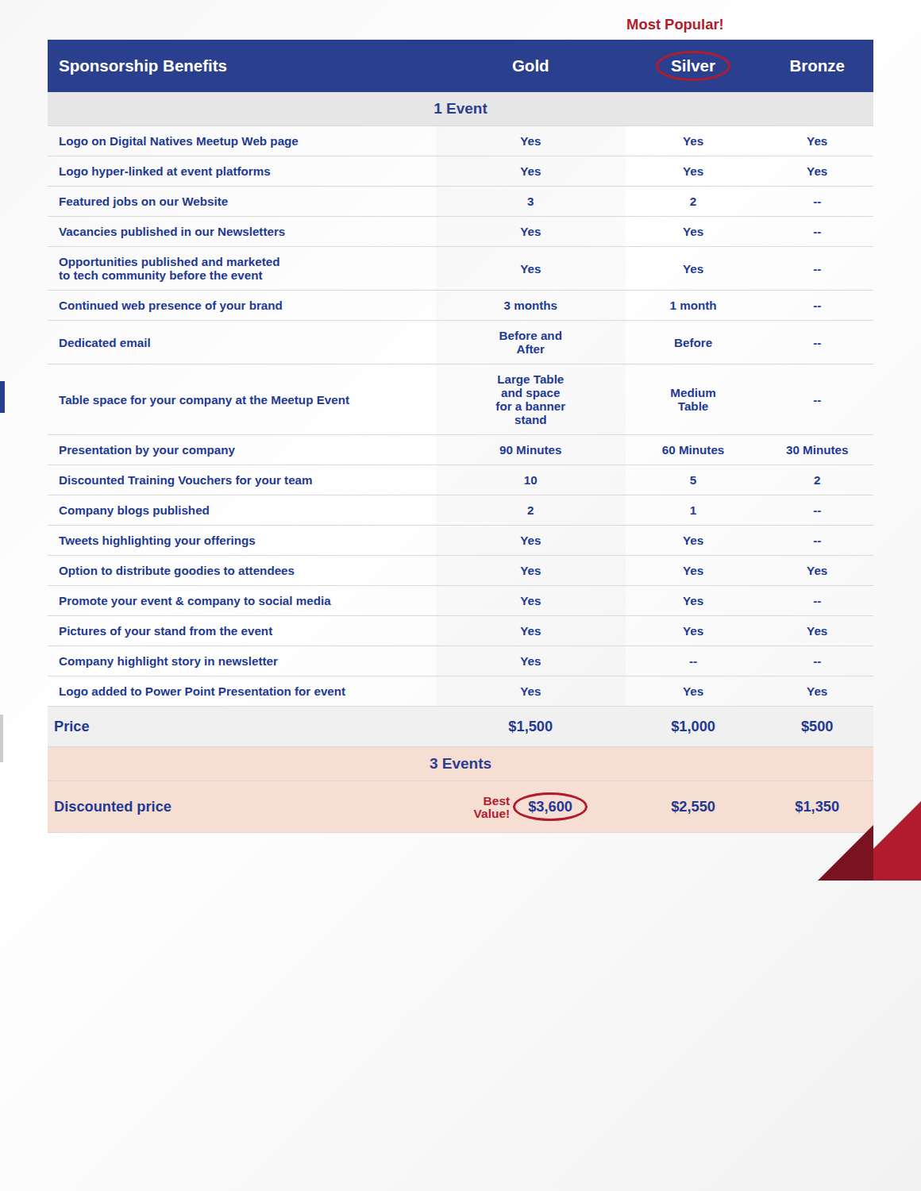Most Popular!
| Sponsorship Benefits | Gold | Silver | Bronze |
| --- | --- | --- | --- |
| 1 Event |
| Logo on Digital Natives Meetup Web page | Yes | Yes | Yes |
| Logo hyper-linked at event platforms | Yes | Yes | Yes |
| Featured jobs on our Website | 3 | 2 | -- |
| Vacancies published in our Newsletters | Yes | Yes | -- |
| Opportunities published and marketed to tech community before the event | Yes | Yes | -- |
| Continued web presence of your brand | 3 months | 1 month | -- |
| Dedicated email | Before and After | Before | -- |
| Table space for your company at the Meetup Event | Large Table and space for a banner stand | Medium Table | -- |
| Presentation by your company | 90 Minutes | 60 Minutes | 30 Minutes |
| Discounted Training Vouchers for your team | 10 | 5 | 2 |
| Company blogs published | 2 | 1 | -- |
| Tweets highlighting your offerings | Yes | Yes | -- |
| Option to distribute goodies to attendees | Yes | Yes | Yes |
| Promote your event & company to social media | Yes | Yes | -- |
| Pictures of your stand from the event | Yes | Yes | Yes |
| Company highlight story in newsletter | Yes | -- | -- |
| Logo added to Power Point Presentation for event | Yes | Yes | Yes |
| Price | $1,500 | $1,000 | $500 |
| 3 Events |
| Discounted price | Best Value! $3,600 | $2,550 | $1,350 |